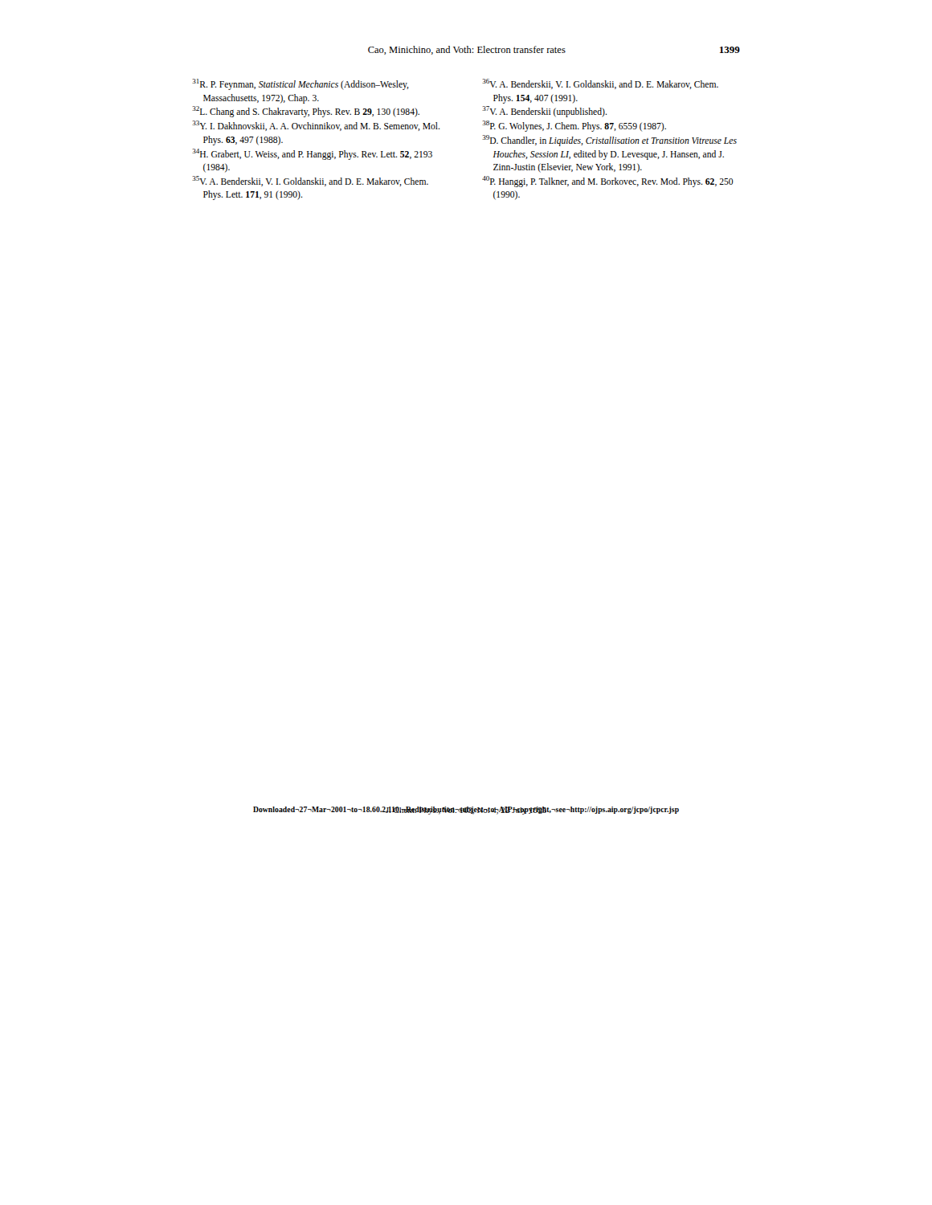Cao, Minichino, and Voth: Electron transfer rates
1399
31R. P. Feynman, Statistical Mechanics (Addison–Wesley, Massachusetts, 1972), Chap. 3.
32L. Chang and S. Chakravarty, Phys. Rev. B 29, 130 (1984).
33Y. I. Dakhnovskii, A. A. Ovchinnikov, and M. B. Semenov, Mol. Phys. 63, 497 (1988).
34H. Grabert, U. Weiss, and P. Hanggi, Phys. Rev. Lett. 52, 2193 (1984).
35V. A. Benderskii, V. I. Goldanskii, and D. E. Makarov, Chem. Phys. Lett. 171, 91 (1990).
36V. A. Benderskii, V. I. Goldanskii, and D. E. Makarov, Chem. Phys. 154, 407 (1991).
37V. A. Benderskii (unpublished).
38P. G. Wolynes, J. Chem. Phys. 87, 6559 (1987).
39D. Chandler, in Liquides, Cristallisation et Transition Vitreuse Les Houches, Session LI, edited by D. Levesque, J. Hansen, and J. Zinn-Justin (Elsevier, New York, 1991).
40P. Hanggi, P. Talkner, and M. Borkovec, Rev. Mod. Phys. 62, 250 (1990).
J. Chem. Phys., Vol. 103, No. 4, 22 July 1995
Downloaded¬27¬Mar¬2001¬to¬18.60.2.110.¬Redistribution¬subject¬to¬AIP¬copyright,¬see¬http://ojps.aip.org/jcpo/jcpcr.jsp